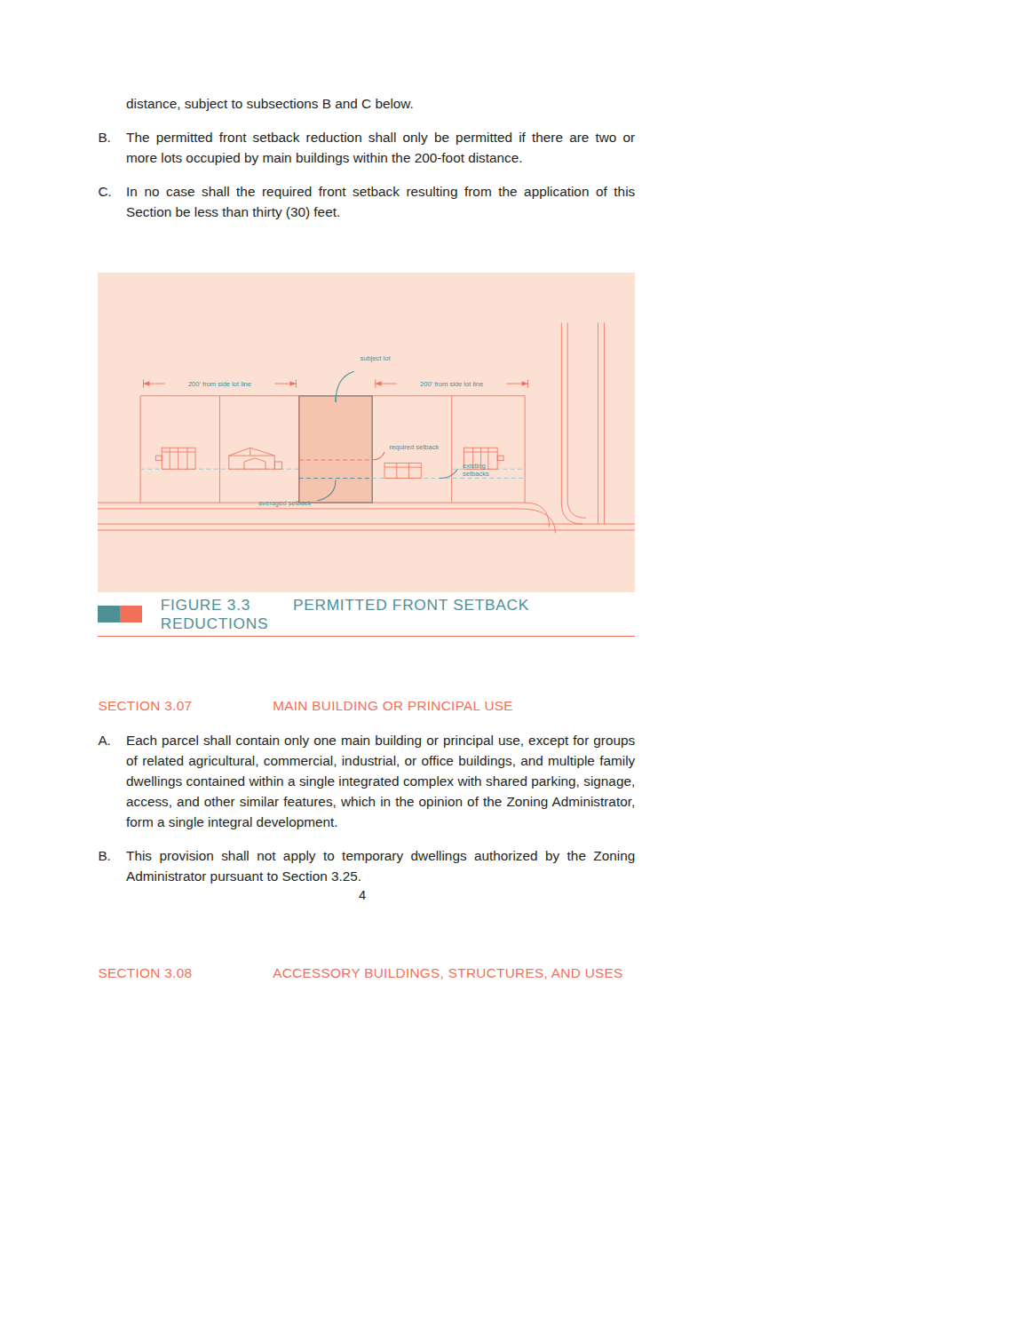distance, subject to subsections B and C below.
B.
The permitted front setback reduction shall only be permitted if there are two or more lots occupied by main buildings within the 200-foot distance.
C.
In no case shall the required front setback resulting from the application of this Section be less than thirty (30) feet.
200' from side lot line 200' from side lot line subject lot required setback existing setbacks averaged setback
FIGURE 3.3 PERMITTED FRONT SETBACK REDUCTIONS
SECTION 3.07
MAIN BUILDING OR PRINCIPAL USE
A.
Each parcel shall contain only one main building or principal use, except for groups of related agricultural, commercial, industrial, or office buildings, and multiple family dwellings contained within a single integrated complex with shared parking, signage, access, and other similar features, which in the opinion of the Zoning Administrator, form a single integral development.
B.
This provision shall not apply to temporary dwellings authorized by the Zoning Administrator pursuant to Section 3.25.
SECTION 3.08
ACCESSORY BUILDINGS, STRUCTURES, AND USES
4